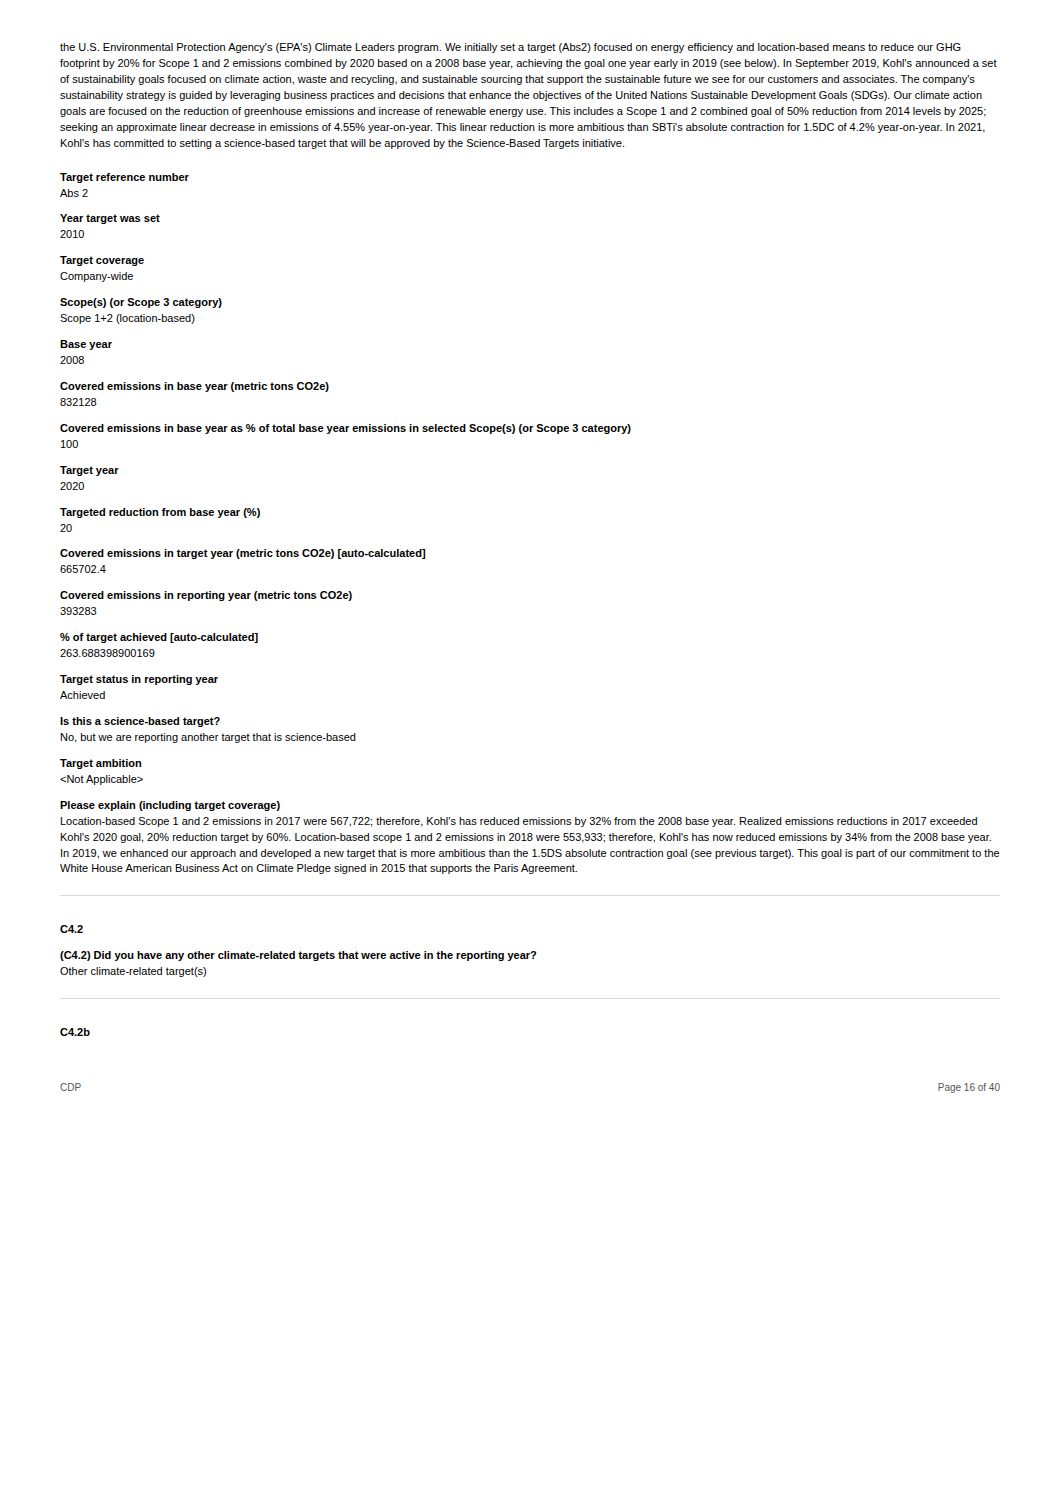the U.S. Environmental Protection Agency's (EPA's) Climate Leaders program. We initially set a target (Abs2) focused on energy efficiency and location-based means to reduce our GHG footprint by 20% for Scope 1 and 2 emissions combined by 2020 based on a 2008 base year, achieving the goal one year early in 2019 (see below). In September 2019, Kohl's announced a set of sustainability goals focused on climate action, waste and recycling, and sustainable sourcing that support the sustainable future we see for our customers and associates. The company's sustainability strategy is guided by leveraging business practices and decisions that enhance the objectives of the United Nations Sustainable Development Goals (SDGs). Our climate action goals are focused on the reduction of greenhouse emissions and increase of renewable energy use. This includes a Scope 1 and 2 combined goal of 50% reduction from 2014 levels by 2025; seeking an approximate linear decrease in emissions of 4.55% year-on-year. This linear reduction is more ambitious than SBTi's absolute contraction for 1.5DC of 4.2% year-on-year. In 2021, Kohl's has committed to setting a science-based target that will be approved by the Science-Based Targets initiative.
Target reference number
Abs 2
Year target was set
2010
Target coverage
Company-wide
Scope(s) (or Scope 3 category)
Scope 1+2 (location-based)
Base year
2008
Covered emissions in base year (metric tons CO2e)
832128
Covered emissions in base year as % of total base year emissions in selected Scope(s) (or Scope 3 category)
100
Target year
2020
Targeted reduction from base year (%)
20
Covered emissions in target year (metric tons CO2e) [auto-calculated]
665702.4
Covered emissions in reporting year (metric tons CO2e)
393283
% of target achieved [auto-calculated]
263.688398900169
Target status in reporting year
Achieved
Is this a science-based target?
No, but we are reporting another target that is science-based
Target ambition
<Not Applicable>
Please explain (including target coverage)
Location-based Scope 1 and 2 emissions in 2017 were 567,722; therefore, Kohl's has reduced emissions by 32% from the 2008 base year. Realized emissions reductions in 2017 exceeded Kohl's 2020 goal, 20% reduction target by 60%. Location-based scope 1 and 2 emissions in 2018 were 553,933; therefore, Kohl's has now reduced emissions by 34% from the 2008 base year. In 2019, we enhanced our approach and developed a new target that is more ambitious than the 1.5DS absolute contraction goal (see previous target). This goal is part of our commitment to the White House American Business Act on Climate Pledge signed in 2015 that supports the Paris Agreement.
C4.2
(C4.2) Did you have any other climate-related targets that were active in the reporting year?
Other climate-related target(s)
C4.2b
CDP Page 16 of 40